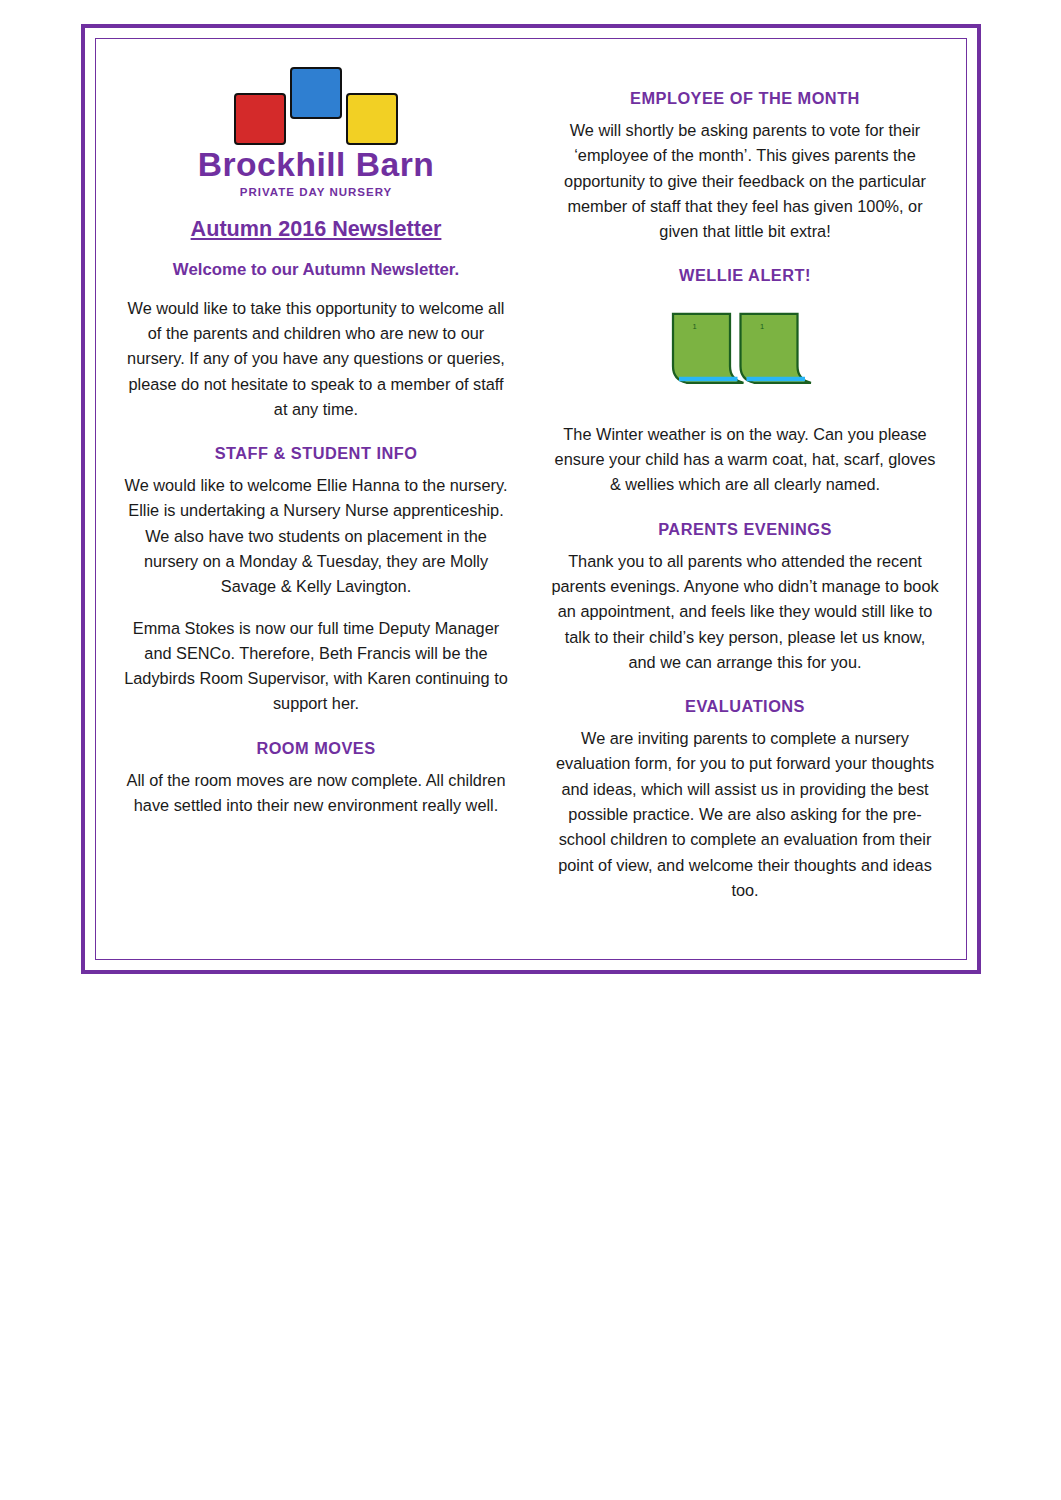Brockhill Barn
PRIVATE DAY NURSERY
Autumn 2016 Newsletter
Welcome to our Autumn Newsletter.
We would like to take this opportunity to welcome all of the parents and children who are new to our nursery. If any of you have any questions or queries, please do not hesitate to speak to a member of staff at any time.
Staff & Student Info
We would like to welcome Ellie Hanna to the nursery. Ellie is undertaking a Nursery Nurse apprenticeship. We also have two students on placement in the nursery on a Monday & Tuesday, they are Molly Savage & Kelly Lavington.
Emma Stokes is now our full time Deputy Manager and SENCo. Therefore, Beth Francis will be the Ladybirds Room Supervisor, with Karen continuing to support her.
Room Moves
All of the room moves are now complete. All children have settled into their new environment really well.
Employee of the Month
We will shortly be asking parents to vote for their ‘employee of the month’. This gives parents the opportunity to give their feedback on the particular member of staff that they feel has given 100%, or given that little bit extra!
Wellie Alert!
1 1
The Winter weather is on the way. Can you please ensure your child has a warm coat, hat, scarf, gloves & wellies which are all clearly named.
Parents Evenings
Thank you to all parents who attended the recent parents evenings. Anyone who didn’t manage to book an appointment, and feels like they would still like to talk to their child’s key person, please let us know, and we can arrange this for you.
Evaluations
We are inviting parents to complete a nursery evaluation form, for you to put forward your thoughts and ideas, which will assist us in providing the best possible practice. We are also asking for the pre-school children to complete an evaluation from their point of view, and welcome their thoughts and ideas too.